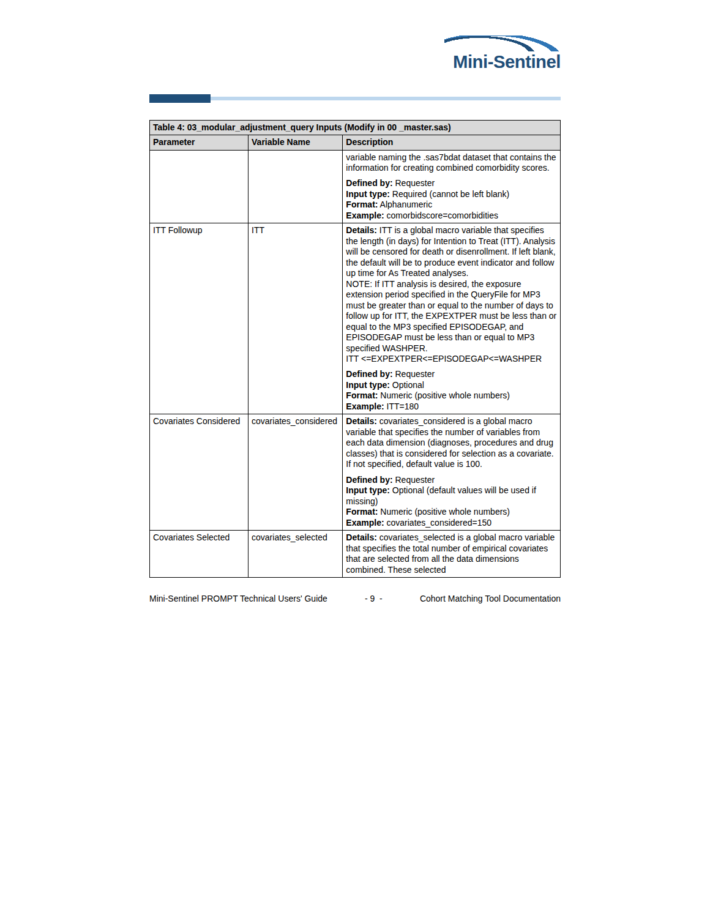Mini-Sentinel
| Table 4: 03_modular_adjustment_query Inputs (Modify in 00 _master.sas) |
| Parameter | Variable Name | Description |
| | | variable naming the .sas7bdat dataset that contains the information for creating combined comorbidity scores. Defined by: Requester Input type: Required (cannot be left blank) Format: Alphanumeric Example: comorbidscore=comorbidities |
| ITT Followup | ITT | Details: ITT is a global macro variable that specifies the length (in days) for Intention to Treat (ITT). Analysis will be censored for death or disenrollment. If left blank, the default will be to produce event indicator and follow up time for As Treated analyses. NOTE: If ITT analysis is desired, the exposure extension period specified in the QueryFile for MP3 must be greater than or equal to the number of days to follow up for ITT, the EXPEXTPER must be less than or equal to the MP3 specified EPISODEGAP, and EPISODEGAP must be less than or equal to MP3 specified WASHPER. ITT <=EXPEXTPER<=EPISODEGAP<=WASHPER Defined by: Requester Input type: Optional Format: Numeric (positive whole numbers) Example: ITT=180 |
| Covariates Considered | covariates_considered | Details: covariates_considered is a global macro variable that specifies the number of variables from each data dimension (diagnoses, procedures and drug classes) that is considered for selection as a covariate. If not specified, default value is 100. Defined by: Requester Input type: Optional (default values will be used if missing) Format: Numeric (positive whole numbers) Example: covariates_considered=150 |
| Covariates Selected | covariates_selected | Details: covariates_selected is a global macro variable that specifies the total number of empirical covariates that are selected from all the data dimensions combined. These selected |
Mini-Sentinel PROMPT Technical Users' Guide
- 9 -
Cohort Matching Tool Documentation